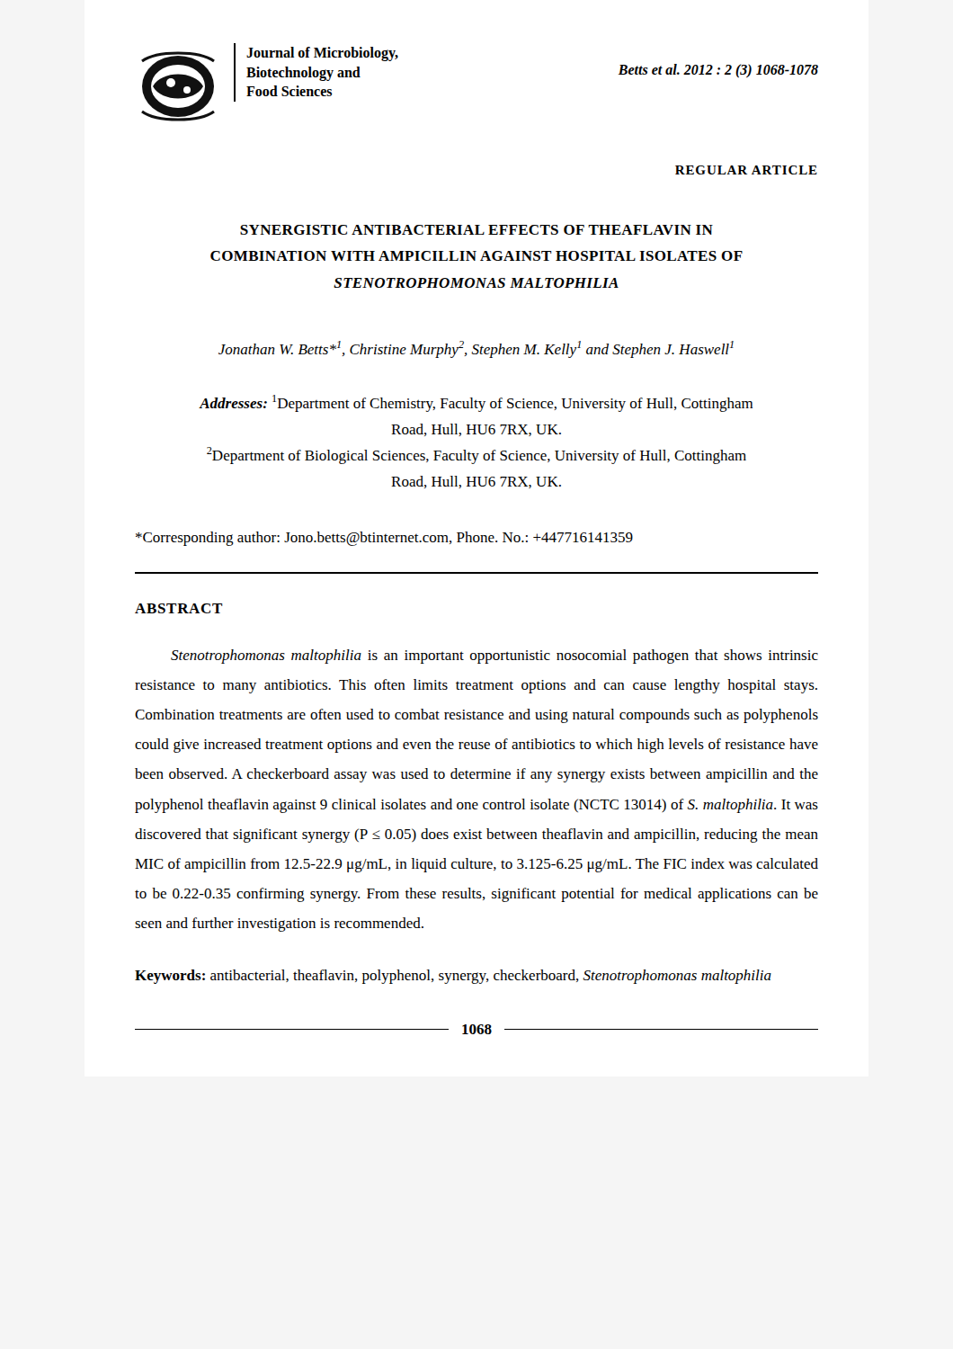Journal of Microbiology,
Biotechnology and
Food Sciences
Betts et al. 2012 : 2 (3) 1068-1078
REGULAR ARTICLE
Synergistic antibacterial effects of theaflavin in
combination with ampicillin against hospital isolates of
Stenotrophomonas maltophilia
Jonathan W. Betts*1, Christine Murphy2, Stephen M. Kelly1 and Stephen J. Haswell1
Addresses: 1Department of Chemistry, Faculty of Science, University of Hull, Cottingham
Road, Hull, HU6 7RX, UK.
2Department of Biological Sciences, Faculty of Science, University of Hull, Cottingham
Road, Hull, HU6 7RX, UK.
*Corresponding author: Jono.betts@btinternet.com, Phone. No.: +447716141359
ABSTRACT
Stenotrophomonas maltophilia is an important opportunistic nosocomial pathogen that shows intrinsic resistance to many antibiotics. This often limits treatment options and can cause lengthy hospital stays. Combination treatments are often used to combat resistance and using natural compounds such as polyphenols could give increased treatment options and even the reuse of antibiotics to which high levels of resistance have been observed. A checkerboard assay was used to determine if any synergy exists between ampicillin and the polyphenol theaflavin against 9 clinical isolates and one control isolate (NCTC 13014) of S. maltophilia. It was discovered that significant synergy (P ≤ 0.05) does exist between theaflavin and ampicillin, reducing the mean MIC of ampicillin from 12.5-22.9 μg/mL, in liquid culture, to 3.125-6.25 μg/mL. The FIC index was calculated to be 0.22-0.35 confirming synergy. From these results, significant potential for medical applications can be seen and further investigation is recommended.
Keywords: antibacterial, theaflavin, polyphenol, synergy, checkerboard, Stenotrophomonas maltophilia
1068